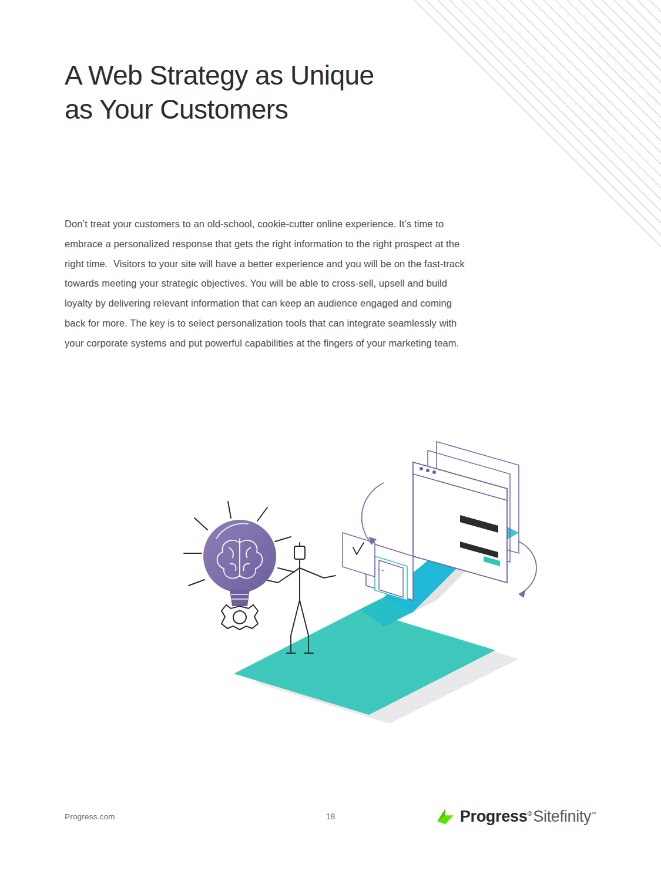A Web Strategy as Unique
as Your Customers
Don’t treat your customers to an old-school, cookie-cutter online experience. It’s time to embrace a personalized response that gets the right information to the right prospect at the right time. Visitors to your site will have a better experience and you will be on the fast-track towards meeting your strategic objectives. You will be able to cross-sell, upsell and build loyalty by delivering relevant information that can keep an audience engaged and coming back for more. The key is to select personalization tools that can integrate seamlessly with your corporate systems and put powerful capabilities at the fingers of your marketing team.
Progress.com
18
Progress®Sitefinity™